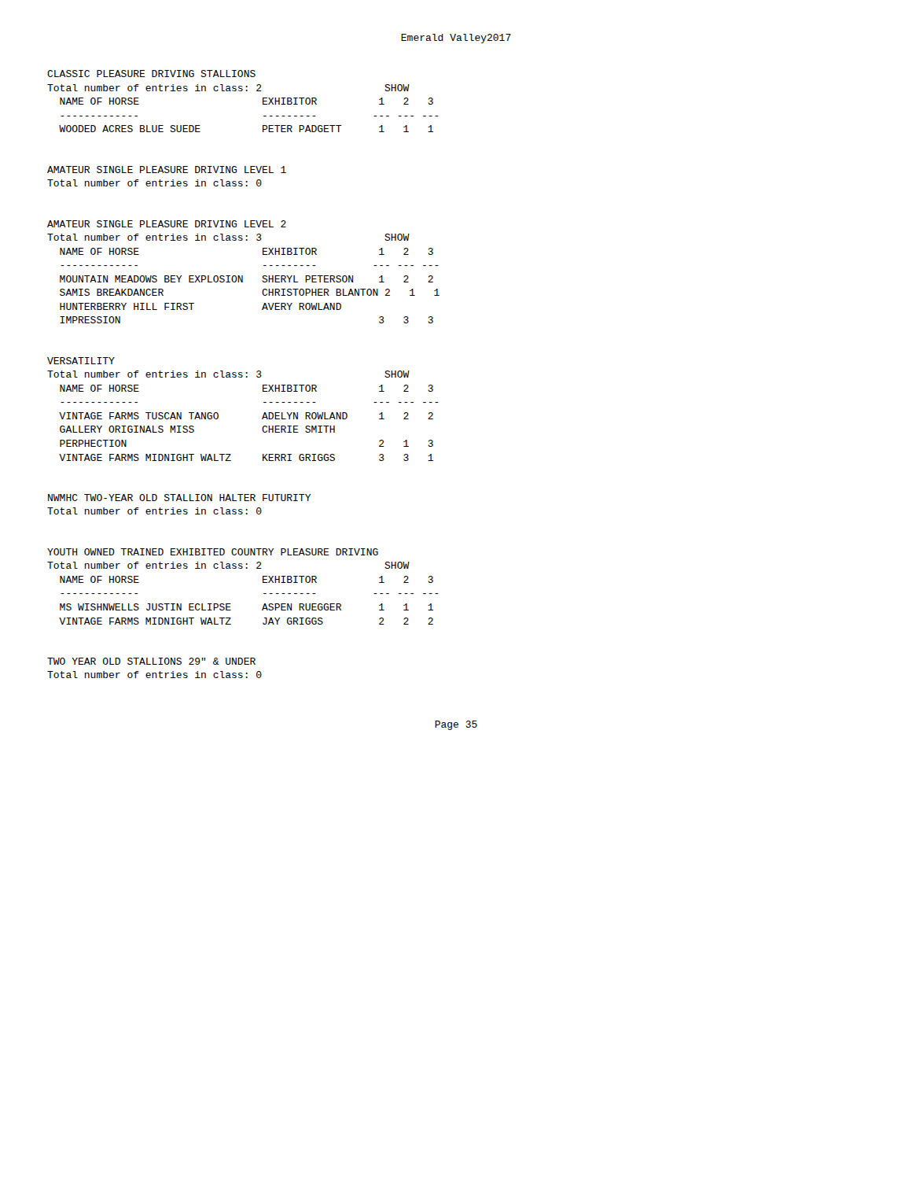Emerald Valley2017
CLASSIC PLEASURE DRIVING STALLIONS
Total number of entries in class: 2                    SHOW
  NAME OF HORSE                    EXHIBITOR          1   2   3
  -------------                    ---------         --- --- ---
  WOODED ACRES BLUE SUEDE          PETER PADGETT      1   1   1
AMATEUR SINGLE PLEASURE DRIVING LEVEL 1
Total number of entries in class: 0
AMATEUR SINGLE PLEASURE DRIVING LEVEL 2
Total number of entries in class: 3                    SHOW
  NAME OF HORSE                    EXHIBITOR          1   2   3
  -------------                    ---------         --- --- ---
  MOUNTAIN MEADOWS BEY EXPLOSION   SHERYL PETERSON    1   2   2
  SAMIS BREAKDANCER                CHRISTOPHER BLANTON 2   1   1
  HUNTERBERRY HILL FIRST           AVERY ROWLAND
  IMPRESSION                                          3   3   3
VERSATILITY
Total number of entries in class: 3                    SHOW
  NAME OF HORSE                    EXHIBITOR          1   2   3
  -------------                    ---------         --- --- ---
  VINTAGE FARMS TUSCAN TANGO       ADELYN ROWLAND     1   2   2
  GALLERY ORIGINALS MISS           CHERIE SMITH
  PERPHECTION                                         2   1   3
  VINTAGE FARMS MIDNIGHT WALTZ     KERRI GRIGGS       3   3   1
NWMHC TWO-YEAR OLD STALLION HALTER FUTURITY
Total number of entries in class: 0
YOUTH OWNED TRAINED EXHIBITED COUNTRY PLEASURE DRIVING
Total number of entries in class: 2                    SHOW
  NAME OF HORSE                    EXHIBITOR          1   2   3
  -------------                    ---------         --- --- ---
  MS WISHNWELLS JUSTIN ECLIPSE     ASPEN RUEGGER      1   1   1
  VINTAGE FARMS MIDNIGHT WALTZ     JAY GRIGGS         2   2   2
TWO YEAR OLD STALLIONS 29" & UNDER
Total number of entries in class: 0
Page 35